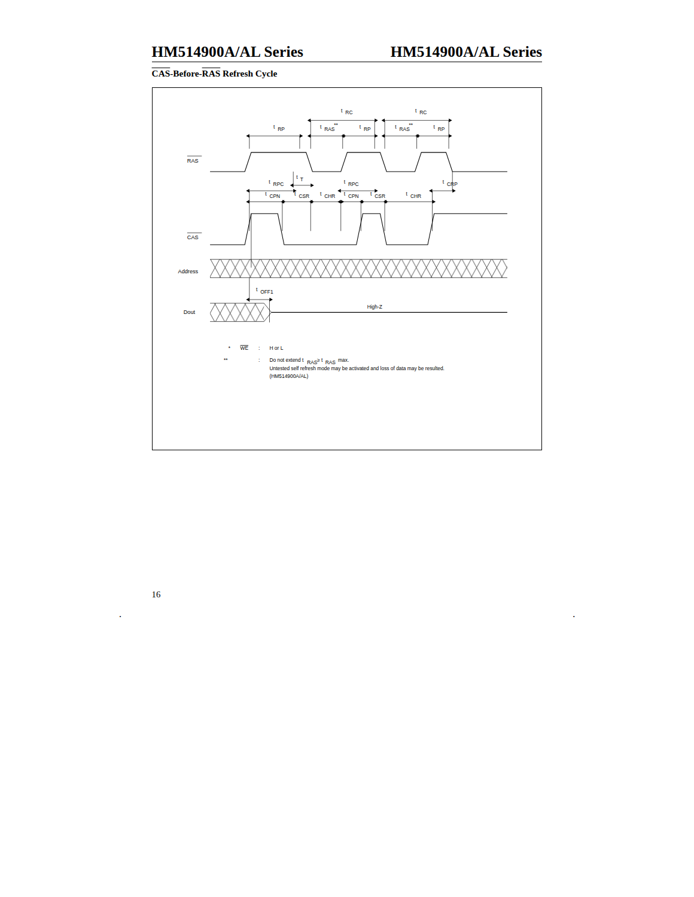HM514900A/AL Series
HM514900A/AL Series
CAS-Before-RAS Refresh Cycle
t RC t RC t RP t RAS ** t RP t RAS ** t RP RAS t T t RPC t RPC t CRP t CPN t CSR t CHR t CPN t CSR t CHR CAS Address t OFF1 Dout High-Z * WE : H or L ** : Do not extend t RAS ≥ t RAS max. Untested self refresh mode may be activated and loss of data may be resulted. (HM514900A/AL)
16
.
.